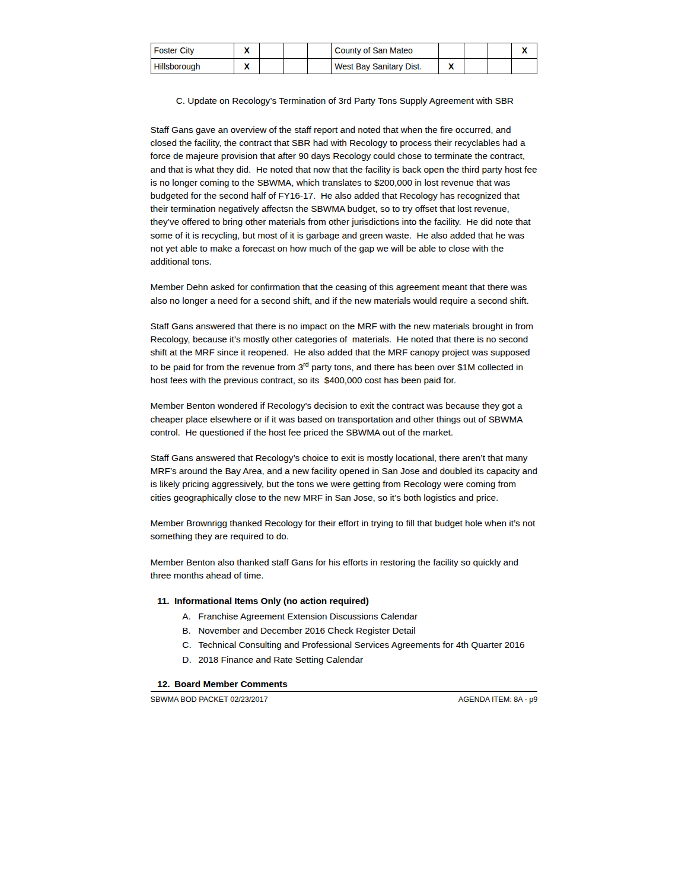| Foster City | X | | | | County of San Mateo | | | | X |
| Hillsborough | X | | | | West Bay Sanitary Dist. | X | | | |
C. Update on Recology’s Termination of 3rd Party Tons Supply Agreement with SBR
Staff Gans gave an overview of the staff report and noted that when the fire occurred, and closed the facility, the contract that SBR had with Recology to process their recyclables had a force de majeure provision that after 90 days Recology could chose to terminate the contract, and that is what they did. He noted that now that the facility is back open the third party host fee is no longer coming to the SBWMA, which translates to $200,000 in lost revenue that was budgeted for the second half of FY16-17. He also added that Recology has recognized that their termination negatively affectsn the SBWMA budget, so to try offset that lost revenue, they’ve offered to bring other materials from other jurisdictions into the facility. He did note that some of it is recycling, but most of it is garbage and green waste. He also added that he was not yet able to make a forecast on how much of the gap we will be able to close with the additional tons.
Member Dehn asked for confirmation that the ceasing of this agreement meant that there was also no longer a need for a second shift, and if the new materials would require a second shift.
Staff Gans answered that there is no impact on the MRF with the new materials brought in from Recology, because it’s mostly other categories of materials. He noted that there is no second shift at the MRF since it reopened. He also added that the MRF canopy project was supposed to be paid for from the revenue from 3rd party tons, and there has been over $1M collected in host fees with the previous contract, so its $400,000 cost has been paid for.
Member Benton wondered if Recology’s decision to exit the contract was because they got a cheaper place elsewhere or if it was based on transportation and other things out of SBWMA control. He questioned if the host fee priced the SBWMA out of the market.
Staff Gans answered that Recology’s choice to exit is mostly locational, there aren’t that many MRF’s around the Bay Area, and a new facility opened in San Jose and doubled its capacity and is likely pricing aggressively, but the tons we were getting from Recology were coming from cities geographically close to the new MRF in San Jose, so it’s both logistics and price.
Member Brownrigg thanked Recology for their effort in trying to fill that budget hole when it’s not something they are required to do.
Member Benton also thanked staff Gans for his efforts in restoring the facility so quickly and three months ahead of time.
11. Informational Items Only (no action required)
A. Franchise Agreement Extension Discussions Calendar
B. November and December 2016 Check Register Detail
C. Technical Consulting and Professional Services Agreements for 4th Quarter 2016
D. 2018 Finance and Rate Setting Calendar
12. Board Member Comments
SBWMA BOD PACKET 02/23/2017 AGENDA ITEM: 8A - p9